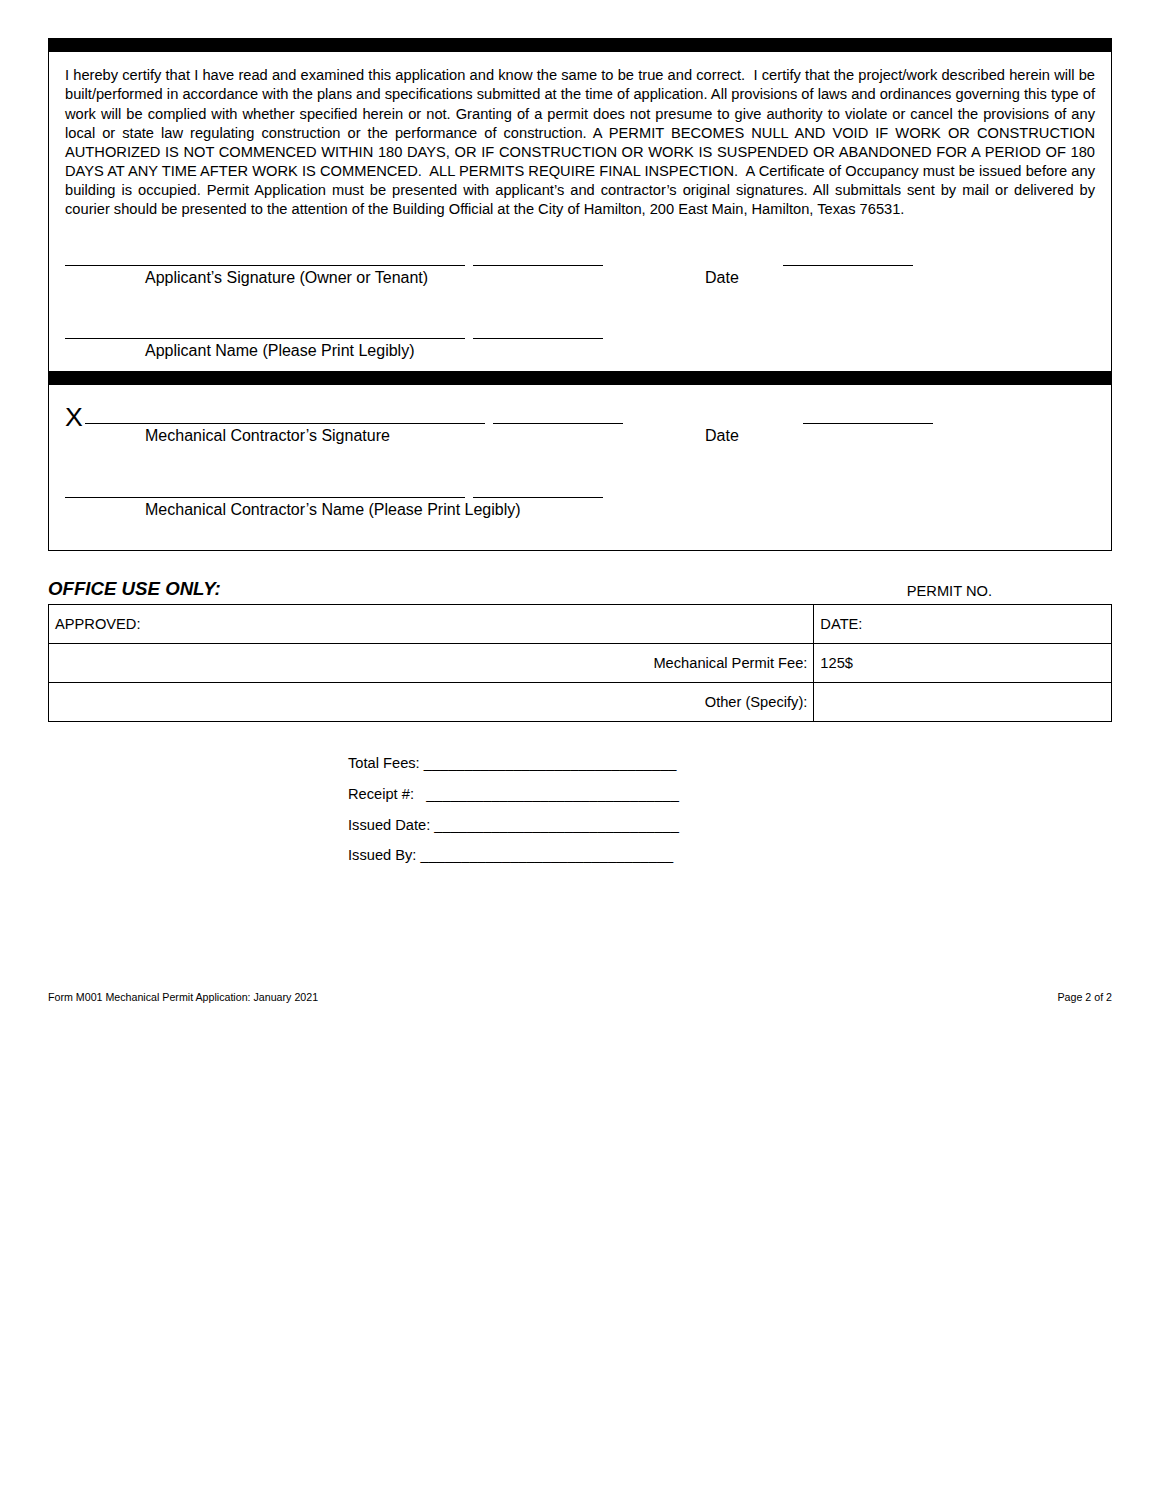I hereby certify that I have read and examined this application and know the same to be true and correct. I certify that the project/work described herein will be built/performed in accordance with the plans and specifications submitted at the time of application. All provisions of laws and ordinances governing this type of work will be complied with whether specified herein or not. Granting of a permit does not presume to give authority to violate or cancel the provisions of any local or state law regulating construction or the performance of construction. A PERMIT BECOMES NULL AND VOID IF WORK OR CONSTRUCTION AUTHORIZED IS NOT COMMENCED WITHIN 180 DAYS, OR IF CONSTRUCTION OR WORK IS SUSPENDED OR ABANDONED FOR A PERIOD OF 180 DAYS AT ANY TIME AFTER WORK IS COMMENCED. ALL PERMITS REQUIRE FINAL INSPECTION. A Certificate of Occupancy must be issued before any building is occupied. Permit Application must be presented with applicant’s and contractor’s original signatures. All submittals sent by mail or delivered by courier should be presented to the attention of the Building Official at the City of Hamilton, 200 East Main, Hamilton, Texas 76531.
Applicant’s Signature (Owner or Tenant)
Date
Applicant Name (Please Print Legibly)
X
Mechanical Contractor’s Signature
Date
Mechanical Contractor’s Name (Please Print Legibly)
OFFICE USE ONLY:
PERMIT NO.
| APPROVED: | DATE: |
| Mechanical Permit Fee: | 125$ |
| Other (Specify): | |
Total Fees: _______________________________
Receipt #: _______________________________
Issued Date: ______________________________
Issued By: _______________________________
Form M001 Mechanical Permit Application: January 2021
Page 2 of 2